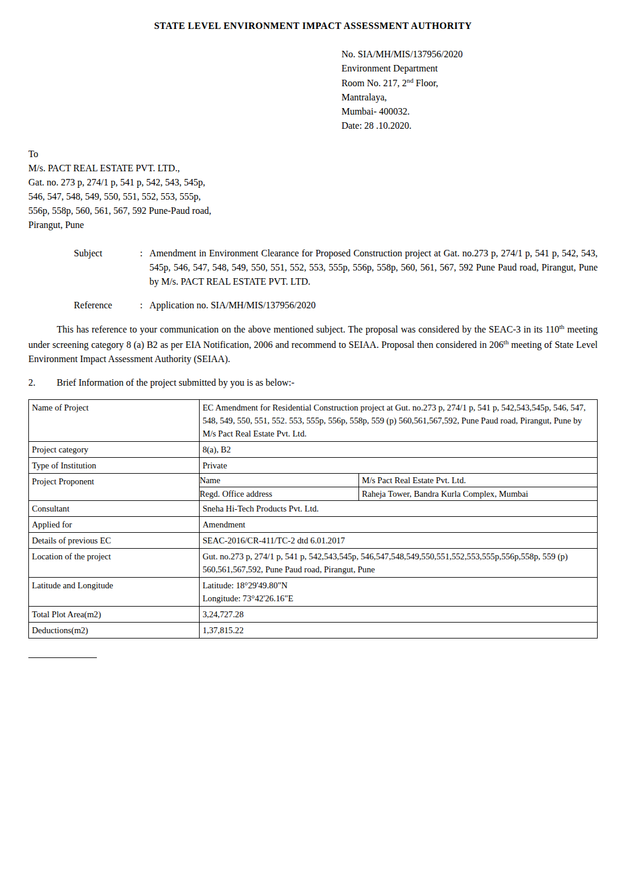STATE LEVEL ENVIRONMENT IMPACT ASSESSMENT AUTHORITY
No. SIA/MH/MIS/137956/2020
Environment Department
Room No. 217, 2nd Floor,
Mantralaya,
Mumbai- 400032.
Date: 28 .10.2020.
To
M/s. PACT REAL ESTATE PVT. LTD.,
Gat. no. 273 p, 274/1 p, 541 p, 542, 543, 545p,
546, 547, 548, 549, 550, 551, 552, 553, 555p,
556p, 558p, 560, 561, 567, 592 Pune-Paud road,
Pirangut, Pune
Subject
:
Amendment in Environment Clearance for Proposed Construction project at Gat. no.273 p, 274/1 p, 541 p, 542, 543, 545p, 546, 547, 548, 549, 550, 551, 552, 553, 555p, 556p, 558p, 560, 561, 567, 592 Pune Paud road, Pirangut, Pune by M/s. PACT REAL ESTATE PVT. LTD.
Reference
:
Application no. SIA/MH/MIS/137956/2020
This has reference to your communication on the above mentioned subject. The proposal was considered by the SEAC-3 in its 110th meeting under screening category 8 (a) B2 as per EIA Notification, 2006 and recommend to SEIAA. Proposal then considered in 206th meeting of State Level Environment Impact Assessment Authority (SEIAA).
2.
Brief Information of the project submitted by you is as below:-
| Name of Project | EC Amendment for Residential Construction project at Gut. no.273 p, 274/1 p, 541 p, 542,543,545p, 546, 547, 548, 549, 550, 551, 552. 553, 555p, 556p, 558p, 559 (p) 560,561,567,592, Pune Paud road, Pirangut, Pune by M/s Pact Real Estate Pvt. Ltd. |
| Project category | 8(a), B2 |
| Type of Institution | Private |
| Project Proponent | / Name / M/s Pact Real Estate Pvt. Ltd. / / Regd. Office address / Raheja Tower, Bandra Kurla Complex, Mumbai / |
| Consultant | Sneha Hi-Tech Products Pvt. Ltd. |
| Applied for | Amendment |
| Details of previous EC | SEAC-2016/CR-411/TC-2 dtd 6.01.2017 |
| Location of the project | Gut. no.273 p, 274/1 p, 541 p, 542,543,545p, 546,547,548,549,550,551,552,553,555p,556p,558p, 559 (p) 560,561,567,592, Pune Paud road, Pirangut, Pune |
| Latitude and Longitude | Latitude: 18°29'49.80"N Longitude: 73°42'26.16"E |
| Total Plot Area(m2) | 3,24,727.28 |
| Deductions(m2) | 1,37,815.22 |